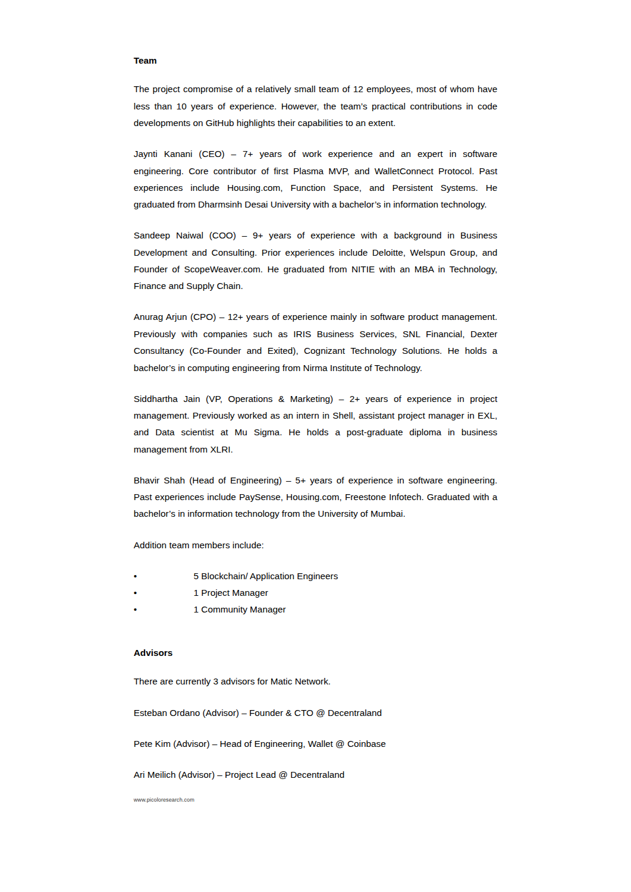Team
The project compromise of a relatively small team of 12 employees, most of whom have less than 10 years of experience. However, the team’s practical contributions in code developments on GitHub highlights their capabilities to an extent.
Jaynti Kanani (CEO) – 7+ years of work experience and an expert in software engineering. Core contributor of first Plasma MVP, and WalletConnect Protocol. Past experiences include Housing.com, Function Space, and Persistent Systems. He graduated from Dharmsinh Desai University with a bachelor’s in information technology.
Sandeep Naiwal (COO) – 9+ years of experience with a background in Business Development and Consulting. Prior experiences include Deloitte, Welspun Group, and Founder of ScopeWeaver.com. He graduated from NITIE with an MBA in Technology, Finance and Supply Chain.
Anurag Arjun (CPO) – 12+ years of experience mainly in software product management. Previously with companies such as IRIS Business Services, SNL Financial, Dexter Consultancy (Co-Founder and Exited), Cognizant Technology Solutions. He holds a bachelor’s in computing engineering from Nirma Institute of Technology.
Siddhartha Jain (VP, Operations & Marketing) – 2+ years of experience in project management. Previously worked as an intern in Shell, assistant project manager in EXL, and Data scientist at Mu Sigma. He holds a post-graduate diploma in business management from XLRI.
Bhavir Shah (Head of Engineering) – 5+ years of experience in software engineering. Past experiences include PaySense, Housing.com, Freestone Infotech. Graduated with a bachelor’s in information technology from the University of Mumbai.
Addition team members include:
•5 Blockchain/ Application Engineers
•1 Project Manager
•1 Community Manager
Advisors
There are currently 3 advisors for Matic Network.
Esteban Ordano (Advisor) – Founder & CTO @ Decentraland
Pete Kim (Advisor) – Head of Engineering, Wallet @ Coinbase
Ari Meilich (Advisor) – Project Lead @ Decentraland
www.picoloresearch.com